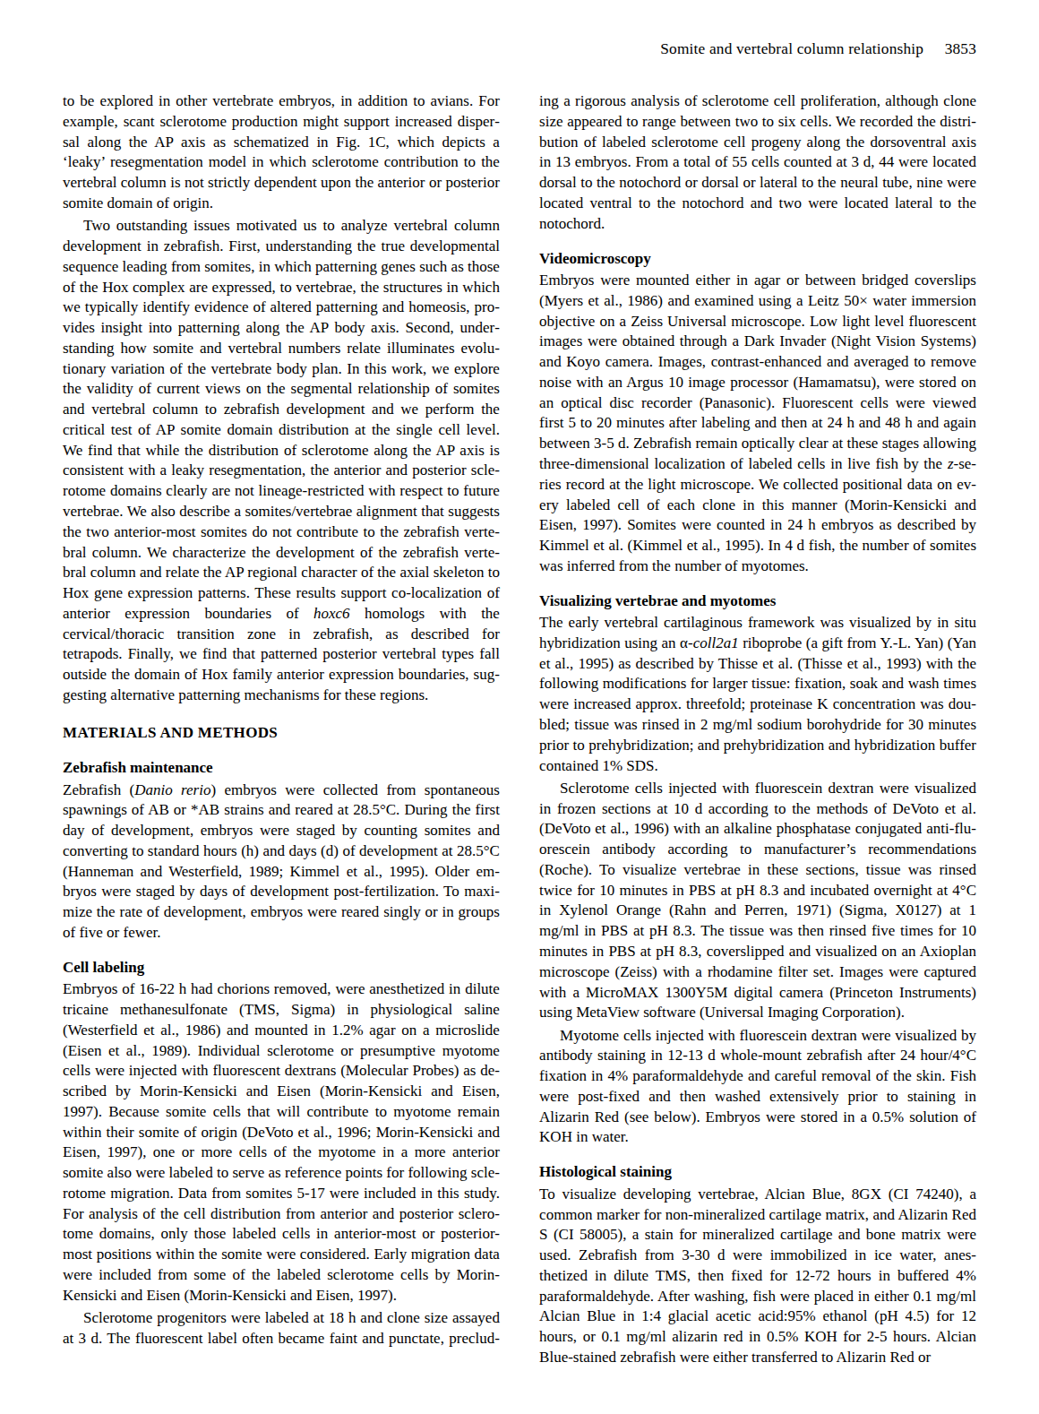Somite and vertebral column relationship 3853
to be explored in other vertebrate embryos, in addition to avians. For example, scant sclerotome production might support increased dispersal along the AP axis as schematized in Fig. 1C, which depicts a ‘leaky’ resegmentation model in which sclerotome contribution to the vertebral column is not strictly dependent upon the anterior or posterior somite domain of origin.
Two outstanding issues motivated us to analyze vertebral column development in zebrafish. First, understanding the true developmental sequence leading from somites, in which patterning genes such as those of the Hox complex are expressed, to vertebrae, the structures in which we typically identify evidence of altered patterning and homeosis, provides insight into patterning along the AP body axis. Second, understanding how somite and vertebral numbers relate illuminates evolutionary variation of the vertebrate body plan. In this work, we explore the validity of current views on the segmental relationship of somites and vertebral column to zebrafish development and we perform the critical test of AP somite domain distribution at the single cell level. We find that while the distribution of sclerotome along the AP axis is consistent with a leaky resegmentation, the anterior and posterior sclerotome domains clearly are not lineage-restricted with respect to future vertebrae. We also describe a somites/vertebrae alignment that suggests the two anterior-most somites do not contribute to the zebrafish vertebral column. We characterize the development of the zebrafish vertebral column and relate the AP regional character of the axial skeleton to Hox gene expression patterns. These results support co-localization of anterior expression boundaries of hoxc6 homologs with the cervical/thoracic transition zone in zebrafish, as described for tetrapods. Finally, we find that patterned posterior vertebral types fall outside the domain of Hox family anterior expression boundaries, suggesting alternative patterning mechanisms for these regions.
Materials and methods
Zebrafish maintenance
Zebrafish (Danio rerio) embryos were collected from spontaneous spawnings of AB or *AB strains and reared at 28.5°C. During the first day of development, embryos were staged by counting somites and converting to standard hours (h) and days (d) of development at 28.5°C (Hanneman and Westerfield, 1989; Kimmel et al., 1995). Older embryos were staged by days of development post-fertilization. To maximize the rate of development, embryos were reared singly or in groups of five or fewer.
Cell labeling
Embryos of 16-22 h had chorions removed, were anesthetized in dilute tricaine methanesulfonate (TMS, Sigma) in physiological saline (Westerfield et al., 1986) and mounted in 1.2% agar on a microslide (Eisen et al., 1989). Individual sclerotome or presumptive myotome cells were injected with fluorescent dextrans (Molecular Probes) as described by Morin-Kensicki and Eisen (Morin-Kensicki and Eisen, 1997). Because somite cells that will contribute to myotome remain within their somite of origin (DeVoto et al., 1996; Morin-Kensicki and Eisen, 1997), one or more cells of the myotome in a more anterior somite also were labeled to serve as reference points for following sclerotome migration. Data from somites 5-17 were included in this study. For analysis of the cell distribution from anterior and posterior sclerotome domains, only those labeled cells in anterior-most or posterior-most positions within the somite were considered. Early migration data were included from some of the labeled sclerotome cells by Morin-Kensicki and Eisen (Morin-Kensicki and Eisen, 1997).
Sclerotome progenitors were labeled at 18 h and clone size assayed at 3 d. The fluorescent label often became faint and punctate, precluding a rigorous analysis of sclerotome cell proliferation, although clone size appeared to range between two to six cells. We recorded the distribution of labeled sclerotome cell progeny along the dorsoventral axis in 13 embryos. From a total of 55 cells counted at 3 d, 44 were located dorsal to the notochord or dorsal or lateral to the neural tube, nine were located ventral to the notochord and two were located lateral to the notochord.
Videomicroscopy
Embryos were mounted either in agar or between bridged coverslips (Myers et al., 1986) and examined using a Leitz 50× water immersion objective on a Zeiss Universal microscope. Low light level fluorescent images were obtained through a Dark Invader (Night Vision Systems) and Koyo camera. Images, contrast-enhanced and averaged to remove noise with an Argus 10 image processor (Hamamatsu), were stored on an optical disc recorder (Panasonic). Fluorescent cells were viewed first 5 to 20 minutes after labeling and then at 24 h and 48 h and again between 3-5 d. Zebrafish remain optically clear at these stages allowing three-dimensional localization of labeled cells in live fish by the z-series record at the light microscope. We collected positional data on every labeled cell of each clone in this manner (Morin-Kensicki and Eisen, 1997). Somites were counted in 24 h embryos as described by Kimmel et al. (Kimmel et al., 1995). In 4 d fish, the number of somites was inferred from the number of myotomes.
Visualizing vertebrae and myotomes
The early vertebral cartilaginous framework was visualized by in situ hybridization using an α-coll2a1 riboprobe (a gift from Y.-L. Yan) (Yan et al., 1995) as described by Thisse et al. (Thisse et al., 1993) with the following modifications for larger tissue: fixation, soak and wash times were increased approx. threefold; proteinase K concentration was doubled; tissue was rinsed in 2 mg/ml sodium borohydride for 30 minutes prior to prehybridization; and prehybridization and hybridization buffer contained 1% SDS.
Sclerotome cells injected with fluorescein dextran were visualized in frozen sections at 10 d according to the methods of DeVoto et al. (DeVoto et al., 1996) with an alkaline phosphatase conjugated anti-fluorescein antibody according to manufacturer’s recommendations (Roche). To visualize vertebrae in these sections, tissue was rinsed twice for 10 minutes in PBS at pH 8.3 and incubated overnight at 4°C in Xylenol Orange (Rahn and Perren, 1971) (Sigma, X0127) at 1 mg/ml in PBS at pH 8.3. The tissue was then rinsed five times for 10 minutes in PBS at pH 8.3, coverslipped and visualized on an Axioplan microscope (Zeiss) with a rhodamine filter set. Images were captured with a MicroMAX 1300Y5M digital camera (Princeton Instruments) using MetaView software (Universal Imaging Corporation).
Myotome cells injected with fluorescein dextran were visualized by antibody staining in 12-13 d whole-mount zebrafish after 24 hour/4°C fixation in 4% paraformaldehyde and careful removal of the skin. Fish were post-fixed and then washed extensively prior to staining in Alizarin Red (see below). Embryos were stored in a 0.5% solution of KOH in water.
Histological staining
To visualize developing vertebrae, Alcian Blue, 8GX (CI 74240), a common marker for non-mineralized cartilage matrix, and Alizarin Red S (CI 58005), a stain for mineralized cartilage and bone matrix were used. Zebrafish from 3-30 d were immobilized in ice water, anesthetized in dilute TMS, then fixed for 12-72 hours in buffered 4% paraformaldehyde. After washing, fish were placed in either 0.1 mg/ml Alcian Blue in 1:4 glacial acetic acid:95% ethanol (pH 4.5) for 12 hours, or 0.1 mg/ml alizarin red in 0.5% KOH for 2-5 hours. Alcian Blue-stained zebrafish were either transferred to Alizarin Red or